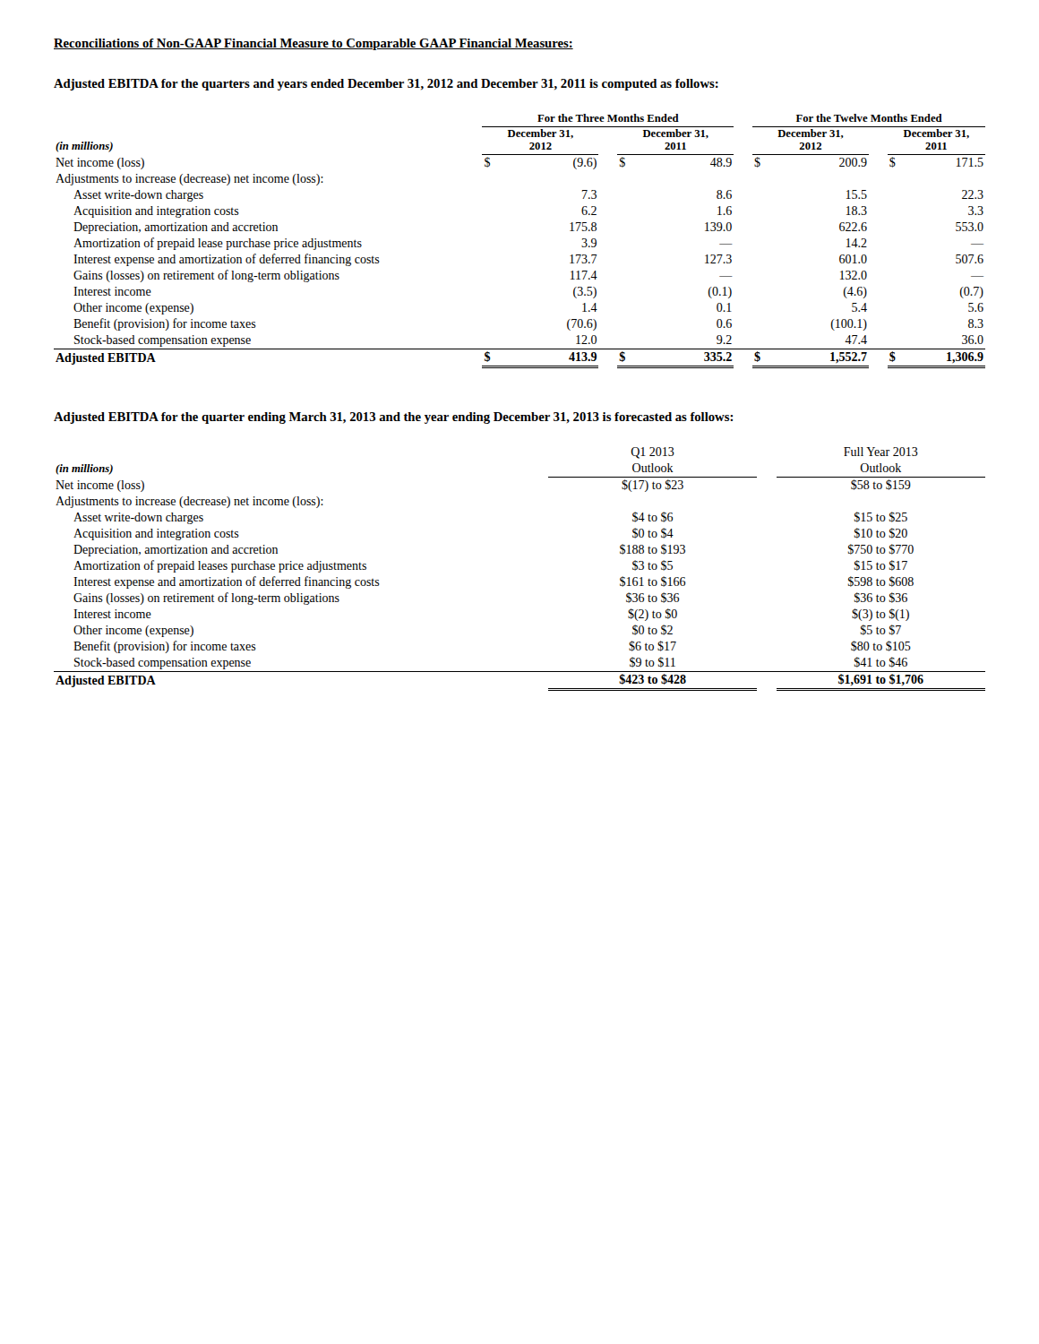Reconciliations of Non-GAAP Financial Measure to Comparable GAAP Financial Measures:
Adjusted EBITDA for the quarters and years ended December 31, 2012 and December 31, 2011 is computed as follows:
| | For the Three Months Ended | | For the Twelve Months Ended |
| --- | --- | --- | --- |
| (in millions) | December 31, 2012 | | December 31, 2011 | | December 31, 2012 | | December 31, 2011 |
| Net income (loss) | $ | (9.6) | | $ | 48.9 | | $ | 200.9 | | $ | 171.5 |
| Adjustments to increase (decrease) net income (loss): | | | | | | | | | | | |
| Asset write-down charges | | 7.3 | | | 8.6 | | | 15.5 | | | 22.3 |
| Acquisition and integration costs | | 6.2 | | | 1.6 | | | 18.3 | | | 3.3 |
| Depreciation, amortization and accretion | | 175.8 | | | 139.0 | | | 622.6 | | | 553.0 |
| Amortization of prepaid lease purchase price adjustments | | 3.9 | | | — | | | 14.2 | | | — |
| Interest expense and amortization of deferred financing costs | | 173.7 | | | 127.3 | | | 601.0 | | | 507.6 |
| Gains (losses) on retirement of long-term obligations | | 117.4 | | | — | | | 132.0 | | | — |
| Interest income | | (3.5) | | | (0.1) | | | (4.6) | | | (0.7) |
| Other income (expense) | | 1.4 | | | 0.1 | | | 5.4 | | | 5.6 |
| Benefit (provision) for income taxes | | (70.6) | | | 0.6 | | | (100.1) | | | 8.3 |
| Stock-based compensation expense | | 12.0 | | | 9.2 | | | 47.4 | | | 36.0 |
| Adjusted EBITDA | $ | 413.9 | | $ | 335.2 | | $ | 1,552.7 | | $ | 1,306.9 |
Adjusted EBITDA for the quarter ending March 31, 2013 and the year ending December 31, 2013 is forecasted as follows:
| | Q1 2013 | | Full Year 2013 |
| --- | --- | --- | --- |
| (in millions) | Outlook | | Outlook |
| Net income (loss) | $(17) to $23 | | $58 to $159 |
| Adjustments to increase (decrease) net income (loss): | | | |
| Asset write-down charges | $4 to $6 | | $15 to $25 |
| Acquisition and integration costs | $0 to $4 | | $10 to $20 |
| Depreciation, amortization and accretion | $188 to $193 | | $750 to $770 |
| Amortization of prepaid leases purchase price adjustments | $3 to $5 | | $15 to $17 |
| Interest expense and amortization of deferred financing costs | $161 to $166 | | $598 to $608 |
| Gains (losses) on retirement of long-term obligations | $36 to $36 | | $36 to $36 |
| Interest income | $(2) to $0 | | $(3) to $(1) |
| Other income (expense) | $0 to $2 | | $5 to $7 |
| Benefit (provision) for income taxes | $6 to $17 | | $80 to $105 |
| Stock-based compensation expense | $9 to $11 | | $41 to $46 |
| Adjusted EBITDA | $423 to $428 | | $1,691 to $1,706 |